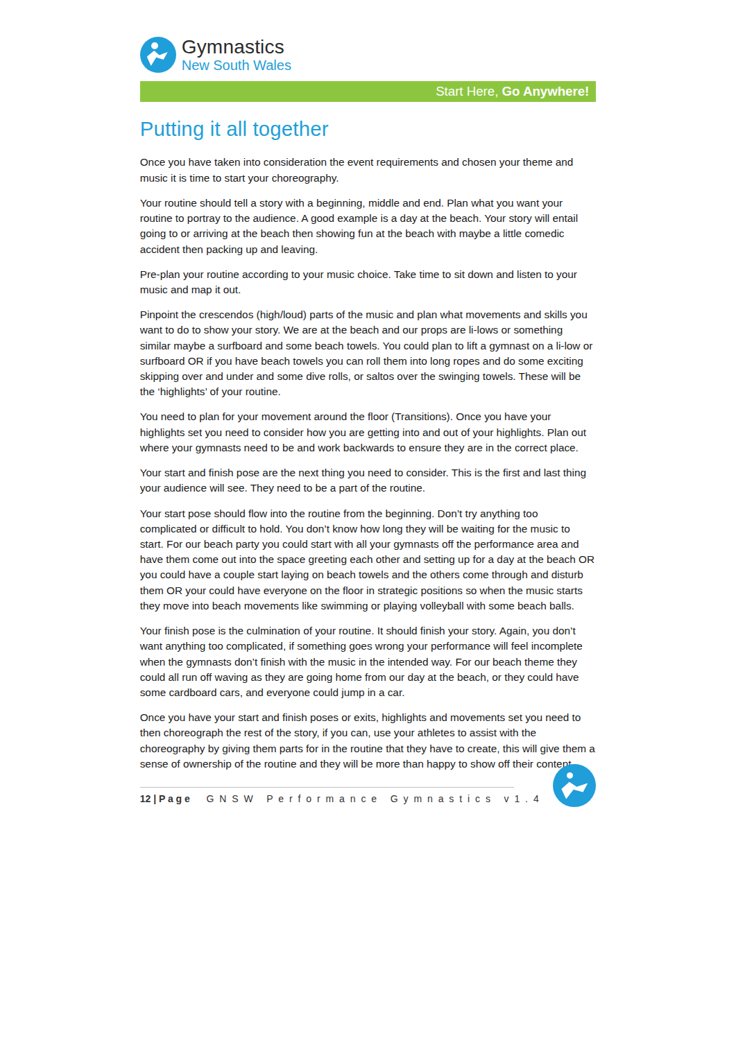Gymnastics New South Wales
Start Here, Go Anywhere!
Putting it all together
Once you have taken into consideration the event requirements and chosen your theme and music it is time to start your choreography.
Your routine should tell a story with a beginning, middle and end. Plan what you want your routine to portray to the audience. A good example is a day at the beach. Your story will entail going to or arriving at the beach then showing fun at the beach with maybe a little comedic accident then packing up and leaving.
Pre-plan your routine according to your music choice. Take time to sit down and listen to your music and map it out.
Pinpoint the crescendos (high/loud) parts of the music and plan what movements and skills you want to do to show your story. We are at the beach and our props are li-lows or something similar maybe a surfboard and some beach towels. You could plan to lift a gymnast on a li-low or surfboard OR if you have beach towels you can roll them into long ropes and do some exciting skipping over and under and some dive rolls, or saltos over the swinging towels. These will be the ‘highlights’ of your routine.
You need to plan for your movement around the floor (Transitions). Once you have your highlights set you need to consider how you are getting into and out of your highlights. Plan out where your gymnasts need to be and work backwards to ensure they are in the correct place.
Your start and finish pose are the next thing you need to consider. This is the first and last thing your audience will see. They need to be a part of the routine.
Your start pose should flow into the routine from the beginning. Don’t try anything too complicated or difficult to hold. You don’t know how long they will be waiting for the music to start. For our beach party you could start with all your gymnasts off the performance area and have them come out into the space greeting each other and setting up for a day at the beach OR you could have a couple start laying on beach towels and the others come through and disturb them OR your could have everyone on the floor in strategic positions so when the music starts they move into beach movements like swimming or playing volleyball with some beach balls.
Your finish pose is the culmination of your routine. It should finish your story. Again, you don’t want anything too complicated, if something goes wrong your performance will feel incomplete when the gymnasts don’t finish with the music in the intended way. For our beach theme they could all run off waving as they are going home from our day at the beach, or they could have some cardboard cars, and everyone could jump in a car.
Once you have your start and finish poses or exits, highlights and movements set you need to then choreograph the rest of the story, if you can, use your athletes to assist with the choreography by giving them parts for in the routine that they have to create, this will give them a sense of ownership of the routine and they will be more than happy to show off their content.
12 | P a g e G N S W P e r f o r m a n c e G y m n a s t i c s v 1 . 4